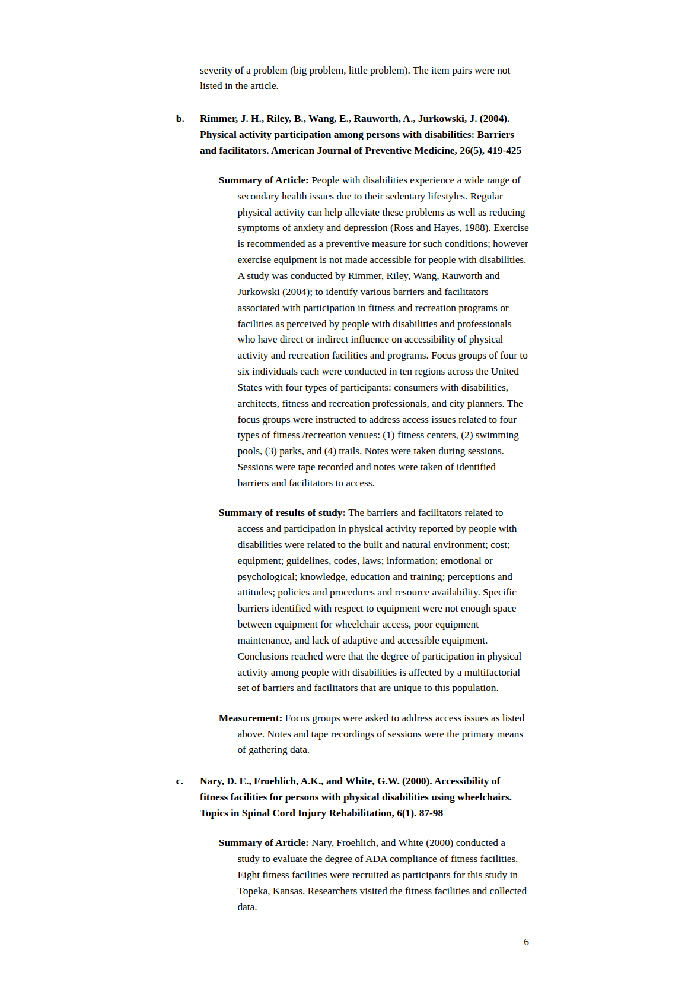severity of a problem (big problem, little problem). The item pairs were not listed in the article.
b.
Rimmer, J. H., Riley, B., Wang, E., Rauworth, A., Jurkowski, J. (2004). Physical activity participation among persons with disabilities: Barriers and facilitators. American Journal of Preventive Medicine, 26(5), 419-425
Summary of Article: People with disabilities experience a wide range of secondary health issues due to their sedentary lifestyles. Regular physical activity can help alleviate these problems as well as reducing symptoms of anxiety and depression (Ross and Hayes, 1988). Exercise is recommended as a preventive measure for such conditions; however exercise equipment is not made accessible for people with disabilities. A study was conducted by Rimmer, Riley, Wang, Rauworth and Jurkowski (2004); to identify various barriers and facilitators associated with participation in fitness and recreation programs or facilities as perceived by people with disabilities and professionals who have direct or indirect influence on accessibility of physical activity and recreation facilities and programs. Focus groups of four to six individuals each were conducted in ten regions across the United States with four types of participants: consumers with disabilities, architects, fitness and recreation professionals, and city planners. The focus groups were instructed to address access issues related to four types of fitness /recreation venues: (1) fitness centers, (2) swimming pools, (3) parks, and (4) trails. Notes were taken during sessions. Sessions were tape recorded and notes were taken of identified barriers and facilitators to access.
Summary of results of study: The barriers and facilitators related to access and participation in physical activity reported by people with disabilities were related to the built and natural environment; cost; equipment; guidelines, codes, laws; information; emotional or psychological; knowledge, education and training; perceptions and attitudes; policies and procedures and resource availability. Specific barriers identified with respect to equipment were not enough space between equipment for wheelchair access, poor equipment maintenance, and lack of adaptive and accessible equipment. Conclusions reached were that the degree of participation in physical activity among people with disabilities is affected by a multifactorial set of barriers and facilitators that are unique to this population.
Measurement: Focus groups were asked to address access issues as listed above. Notes and tape recordings of sessions were the primary means of gathering data.
c.
Nary, D. E., Froehlich, A.K., and White, G.W. (2000). Accessibility of fitness facilities for persons with physical disabilities using wheelchairs. Topics in Spinal Cord Injury Rehabilitation, 6(1). 87-98
Summary of Article: Nary, Froehlich, and White (2000) conducted a study to evaluate the degree of ADA compliance of fitness facilities. Eight fitness facilities were recruited as participants for this study in Topeka, Kansas. Researchers visited the fitness facilities and collected data.
6